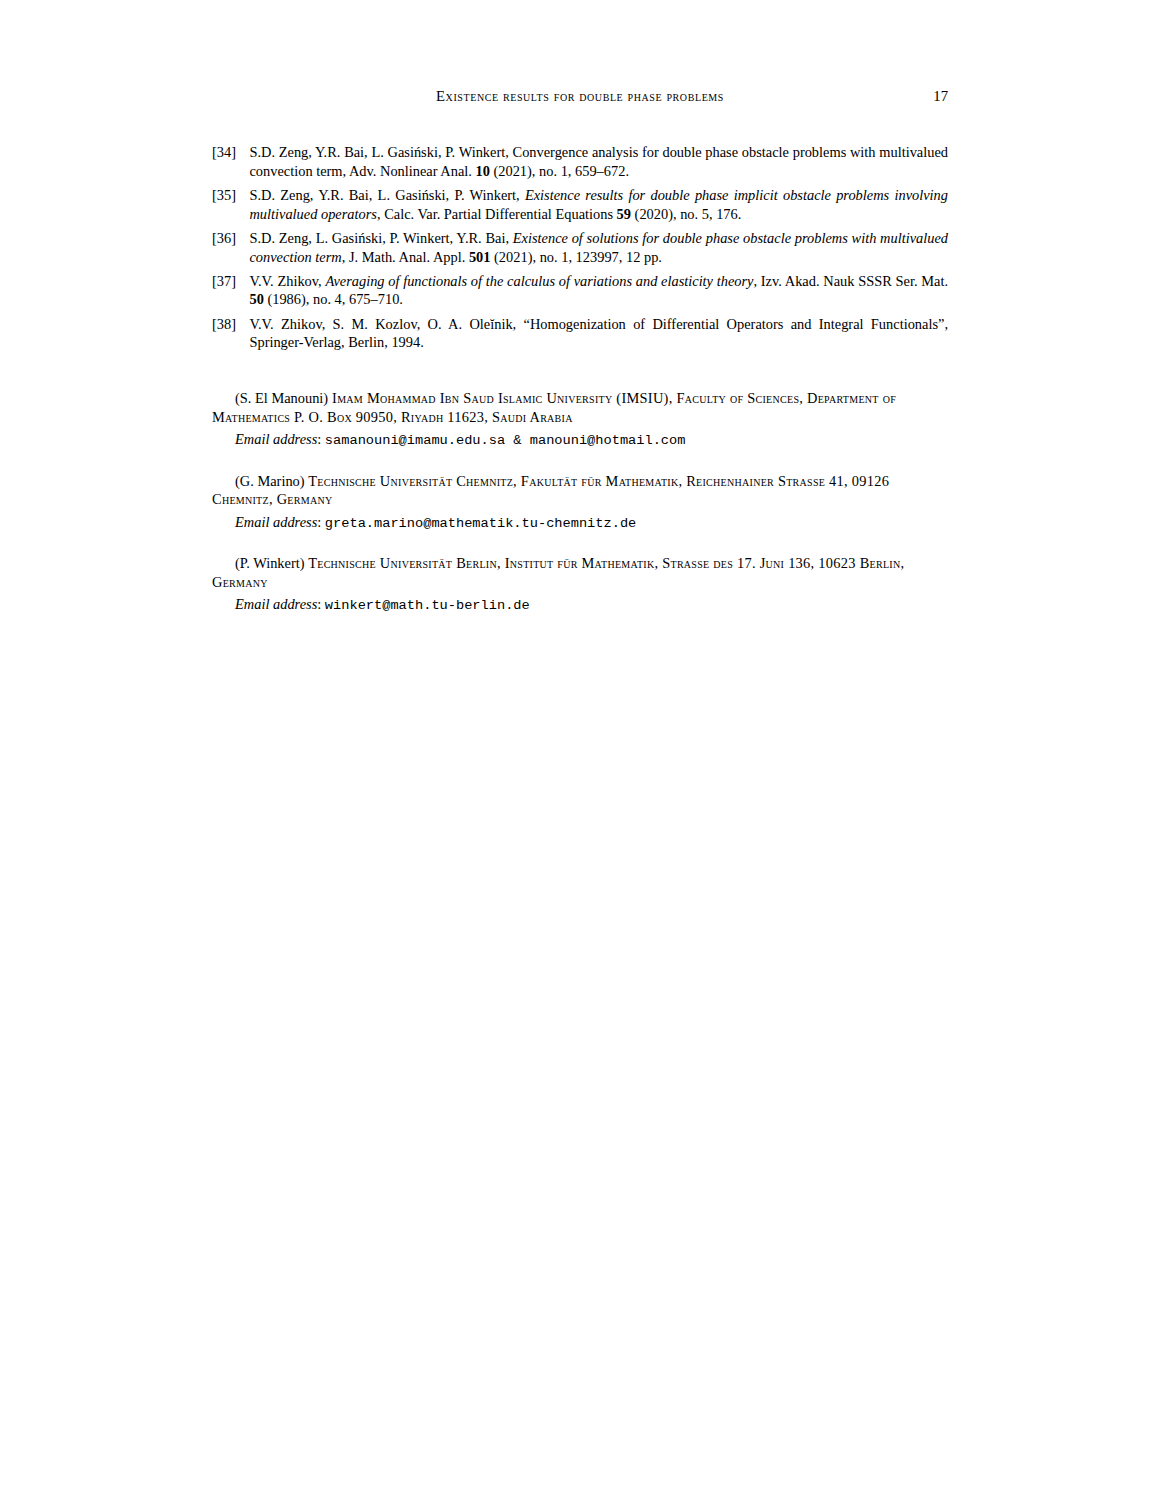Existence results for double phase problems 17
[34] S.D. Zeng, Y.R. Bai, L. Gasiński, P. Winkert, Convergence analysis for double phase obstacle problems with multivalued convection term, Adv. Nonlinear Anal. 10 (2021), no. 1, 659–672.
[35] S.D. Zeng, Y.R. Bai, L. Gasiński, P. Winkert, Existence results for double phase implicit obstacle problems involving multivalued operators, Calc. Var. Partial Differential Equations 59 (2020), no. 5, 176.
[36] S.D. Zeng, L. Gasiński, P. Winkert, Y.R. Bai, Existence of solutions for double phase obstacle problems with multivalued convection term, J. Math. Anal. Appl. 501 (2021), no. 1, 123997, 12 pp.
[37] V.V. Zhikov, Averaging of functionals of the calculus of variations and elasticity theory, Izv. Akad. Nauk SSSR Ser. Mat. 50 (1986), no. 4, 675–710.
[38] V.V. Zhikov, S. M. Kozlov, O. A. Oleĭnik, “Homogenization of Differential Operators and Integral Functionals”, Springer-Verlag, Berlin, 1994.
(S. El Manouni) Imam Mohammad Ibn Saud Islamic University (IMSIU), Faculty of Sciences, Department of Mathematics P. O. Box 90950, Riyadh 11623, Saudi Arabia
Email address: samanouni@imamu.edu.sa & manouni@hotmail.com
(G. Marino) Technische Universität Chemnitz, Fakultät für Mathematik, Reichenhainer Strasse 41, 09126 Chemnitz, Germany
Email address: greta.marino@mathematik.tu-chemnitz.de
(P. Winkert) Technische Universität Berlin, Institut für Mathematik, Strasse des 17. Juni 136, 10623 Berlin, Germany
Email address: winkert@math.tu-berlin.de